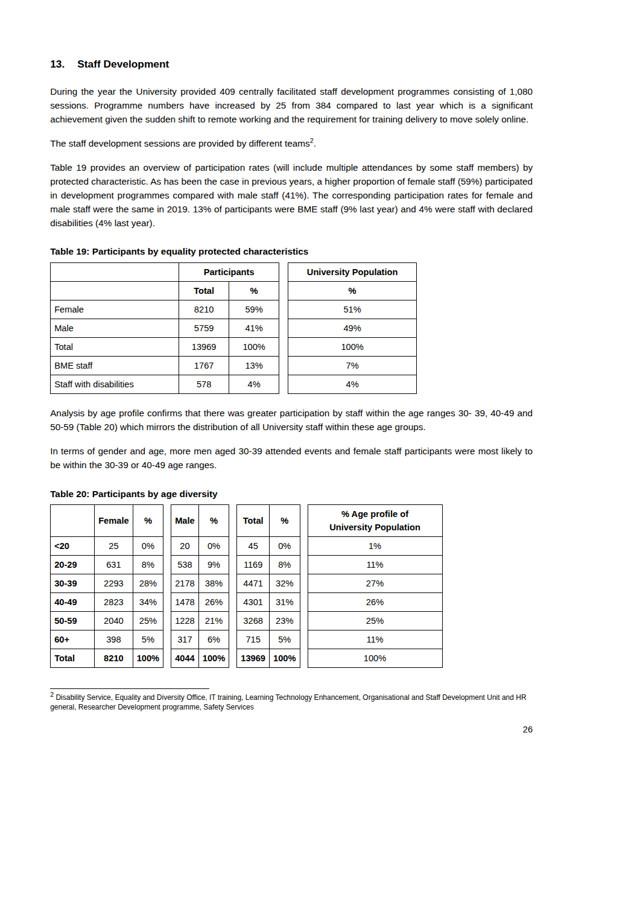13. Staff Development
During the year the University provided 409 centrally facilitated staff development programmes consisting of 1,080 sessions. Programme numbers have increased by 25 from 384 compared to last year which is a significant achievement given the sudden shift to remote working and the requirement for training delivery to move solely online.
The staff development sessions are provided by different teams2.
Table 19 provides an overview of participation rates (will include multiple attendances by some staff members) by protected characteristic. As has been the case in previous years, a higher proportion of female staff (59%) participated in development programmes compared with male staff (41%). The corresponding participation rates for female and male staff were the same in 2019. 13% of participants were BME staff (9% last year) and 4% were staff with declared disabilities (4% last year).
Table 19: Participants by equality protected characteristics
| | Participants | | University Population |
| | Total | % | | % |
| Female | 8210 | 59% | | 51% |
| Male | 5759 | 41% | | 49% |
| Total | 13969 | 100% | | 100% |
| BME staff | 1767 | 13% | | 7% |
| Staff with disabilities | 578 | 4% | | 4% |
Analysis by age profile confirms that there was greater participation by staff within the age ranges 30- 39, 40-49 and 50-59 (Table 20) which mirrors the distribution of all University staff within these age groups.
In terms of gender and age, more men aged 30-39 attended events and female staff participants were most likely to be within the 30-39 or 40-49 age ranges.
Table 20: Participants by age diversity
| | Female | % | | Male | % | | Total | % | | % Age profile of University Population |
| <20 | 25 | 0% | | 20 | 0% | | 45 | 0% | | 1% |
| 20-29 | 631 | 8% | | 538 | 9% | | 1169 | 8% | | 11% |
| 30-39 | 2293 | 28% | | 2178 | 38% | | 4471 | 32% | | 27% |
| 40-49 | 2823 | 34% | | 1478 | 26% | | 4301 | 31% | | 26% |
| 50-59 | 2040 | 25% | | 1228 | 21% | | 3268 | 23% | | 25% |
| 60+ | 398 | 5% | | 317 | 6% | | 715 | 5% | | 11% |
| Total | 8210 | 100% | | 4044 | 100% | | 13969 | 100% | | 100% |
2 Disability Service, Equality and Diversity Office, IT training, Learning Technology Enhancement, Organisational and Staff Development Unit and HR general, Researcher Development programme, Safety Services
26